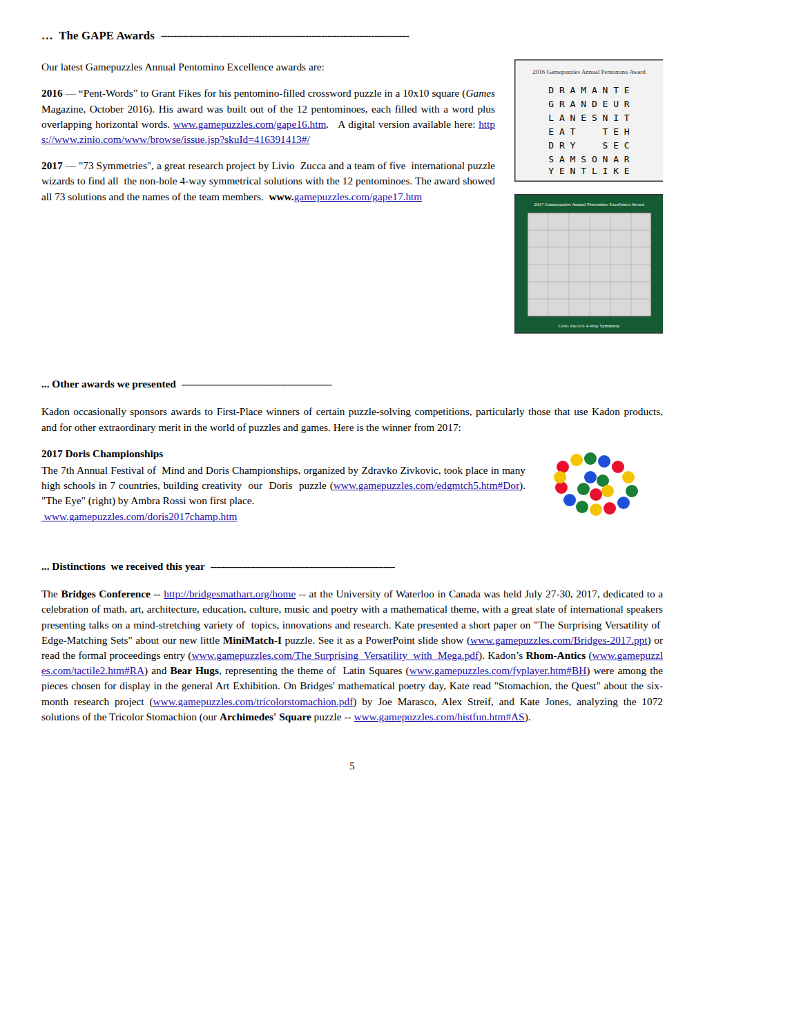… The GAPE Awards -------------------------------------------------------------------------------
Our latest Gamepuzzles Annual Pentomino Excellence awards are:
2016 — “Pent-Words” to Grant Fikes for his pentomino-filled crossword puzzle in a 10x10 square (Games Magazine, October 2016). His award was built out of the 12 pentominoes, each filled with a word plus overlapping horizontal words. www.gamepuzzles.com/gape16.htm. A digital version available here: https://www.zinio.com/www/browse/issue.jsp?skuId=416391413#/
2017 — "73 Symmetries", a great research project by Livio Zucca and a team of five international puzzle wizards to find all the non-hole 4-way symmetrical solutions with the 12 pentominoes. The award showed all 73 solutions and the names of the team members. www. gamepuzzles.com/gape17.htm
... Other awards we presented -----------------------------------------------------
Kadon occasionally sponsors awards to First-Place winners of certain puzzle-solving competitions, particularly those that use Kadon products, and for other extraordinary merit in the world of puzzles and games. Here is the winner from 2017:
2017 Doris Championships
The 7th Annual Festival of Mind and Doris Championships, organized by Zdravko Zivkovic, took place in many high schools in 7 countries, building creativity our Doris puzzle (www.gamepuzzles.com/edgmtch5.htm#Dor). "The Eye" (right) by Ambra Rossi won first place.
www.gamepuzzles.com/doris2017champ.htm
... Distinctions we received this year -----------------------------------------------------------------
The Bridges Conference -- http://bridgesmathart.org/home -- at the University of Waterloo in Canada was held July 27-30, 2017, dedicated to a celebration of math, art, architecture, education, culture, music and poetry with a mathematical theme, with a great slate of international speakers presenting talks on a mind-stretching variety of topics, innovations and research. Kate presented a short paper on "The Surprising Versatility of Edge-Matching Sets" about our new little MiniMatch-I puzzle. See it as a PowerPoint slide show (www.gamepuzzles.com/Bridges-2017.ppt) or read the formal proceedings entry (www.gamepuzzles.com/The Surprising Versatility with Mega.pdf). Kadon’s Rhom-Antics (www.gamepuzzles.com/tactile2.htm#RA) and Bear Hugs, representing the theme of Latin Squares (www.gamepuzzles.com/fyplayer.htm#BH) were among the pieces chosen for display in the general Art Exhibition. On Bridges' mathematical poetry day, Kate read "Stomachion, the Quest" about the six-month research project (www.gamepuzzles.com/tricolorstomachion.pdf) by Joe Marasco, Alex Streif, and Kate Jones, analyzing the 1072 solutions of the Tricolor Stomachion (our Archimedes' Square puzzle -- www.gamepuzzles.com/histfun.htm#AS).
5